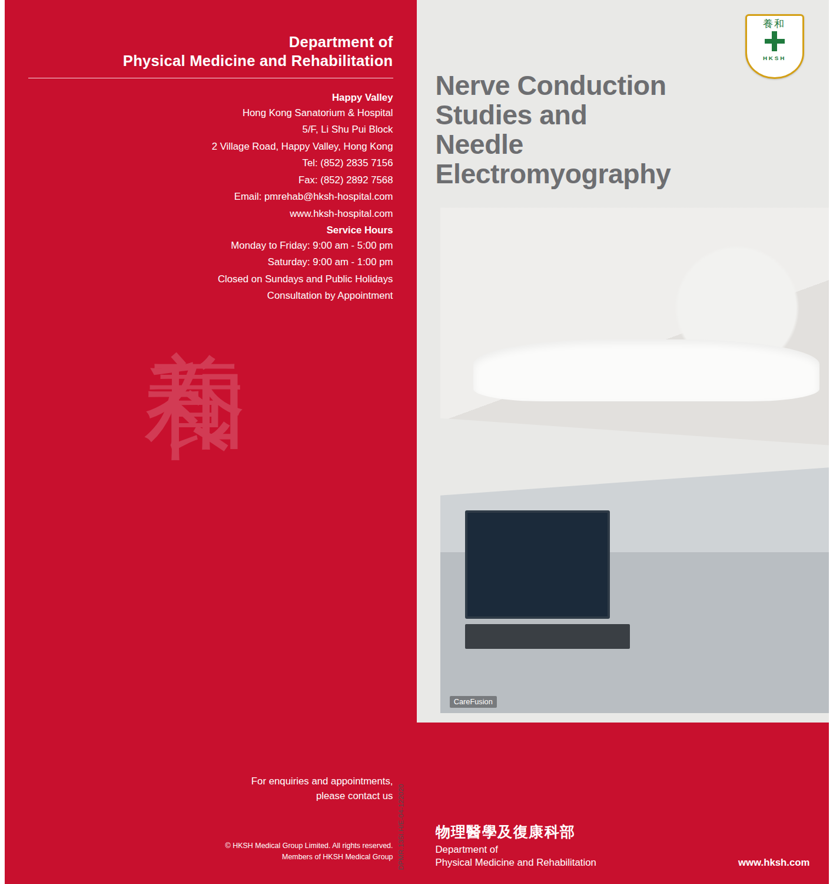養和
Department of
Physical Medicine and Rehabilitation
Happy Valley
Hong Kong Sanatorium & Hospital
5/F, Li Shu Pui Block
2 Village Road, Happy Valley, Hong Kong
Tel: (852) 2835 7156
Fax: (852) 2892 7568
Email: pmrehab@hksh-hospital.com
www.hksh-hospital.com
Service Hours
Monday to Friday: 9:00 am - 5:00 pm
Saturday: 9:00 am - 1:00 pm
Closed on Sundays and Public Holidays
Consultation by Appointment
For enquiries and appointments,
please contact us
© HKSH Medical Group Limited. All rights reserved.
Members of HKSH Medical Group
DPMR.135I.H/E-04-122020
養和 HKSH
Nerve Conduction
Studies and
Needle
Electromyography
CareFusion
物理醫學及復康科部
Department of
Physical Medicine and Rehabilitation
www.hksh.com